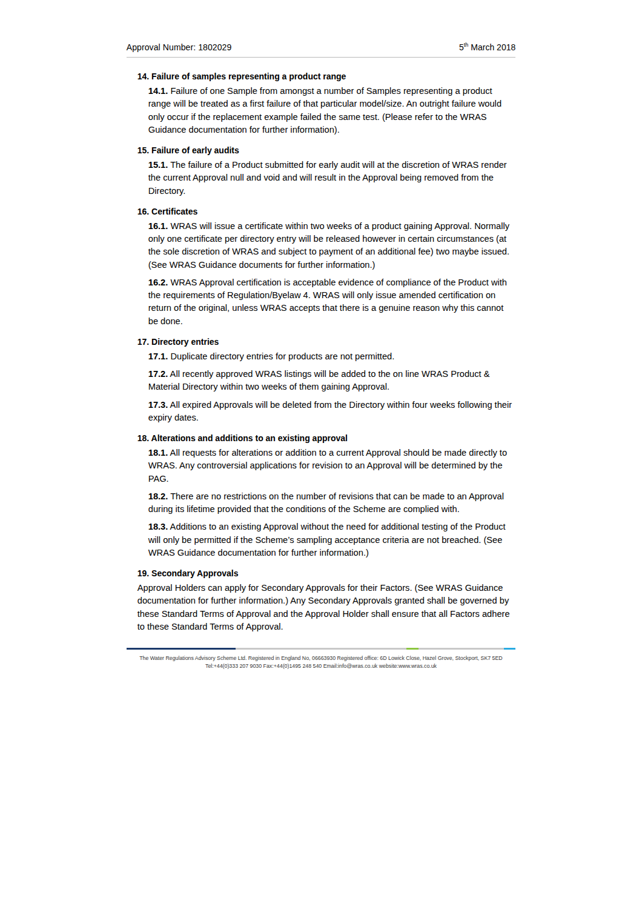Approval Number: 1802029
5th March 2018
14. Failure of samples representing a product range
14.1. Failure of one Sample from amongst a number of Samples representing a product range will be treated as a first failure of that particular model/size. An outright failure would only occur if the replacement example failed the same test. (Please refer to the WRAS Guidance documentation for further information).
15. Failure of early audits
15.1. The failure of a Product submitted for early audit will at the discretion of WRAS render the current Approval null and void and will result in the Approval being removed from the Directory.
16. Certificates
16.1. WRAS will issue a certificate within two weeks of a product gaining Approval. Normally only one certificate per directory entry will be released however in certain circumstances (at the sole discretion of WRAS and subject to payment of an additional fee) two maybe issued. (See WRAS Guidance documents for further information.)
16.2. WRAS Approval certification is acceptable evidence of compliance of the Product with the requirements of Regulation/Byelaw 4. WRAS will only issue amended certification on return of the original, unless WRAS accepts that there is a genuine reason why this cannot be done.
17. Directory entries
17.1. Duplicate directory entries for products are not permitted.
17.2. All recently approved WRAS listings will be added to the on line WRAS Product & Material Directory within two weeks of them gaining Approval.
17.3. All expired Approvals will be deleted from the Directory within four weeks following their expiry dates.
18. Alterations and additions to an existing approval
18.1. All requests for alterations or addition to a current Approval should be made directly to WRAS. Any controversial applications for revision to an Approval will be determined by the PAG.
18.2. There are no restrictions on the number of revisions that can be made to an Approval during its lifetime provided that the conditions of the Scheme are complied with.
18.3. Additions to an existing Approval without the need for additional testing of the Product will only be permitted if the Scheme’s sampling acceptance criteria are not breached. (See WRAS Guidance documentation for further information.)
19. Secondary Approvals
Approval Holders can apply for Secondary Approvals for their Factors. (See WRAS Guidance documentation for further information.) Any Secondary Approvals granted shall be governed by these Standard Terms of Approval and the Approval Holder shall ensure that all Factors adhere to these Standard Terms of Approval.
The Water Regulations Advisory Scheme Ltd. Registered in England No, 06663930 Registered office: 6D Lowick Close, Hazel Grove, Stockport, SK7 5ED
Tel:+44(0)333 207 9030 Fax:+44(0)1495 248 540 Email:info@wras.co.uk website:www.wras.co.uk